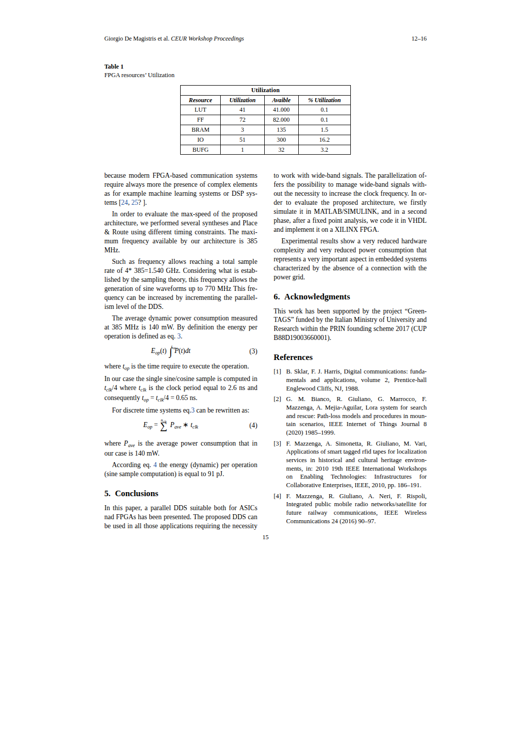Giorgio De Magistris et al. CEUR Workshop Proceedings
12–16
Table 1 FPGA resources’ Utilization
| Utilization |
| --- |
| Resource | Utilization | Avaible | % Utilization |
| LUT | 41 | 41.000 | 0.1 |
| FF | 72 | 82.000 | 0.1 |
| BRAM | 3 | 135 | 1.5 |
| IO | 51 | 300 | 16.2 |
| BUFG | 1 | 32 | 3.2 |
because modern FPGA-based communication systems require always more the presence of complex elements as for example machine learning systems or DSP systems [24, 25? ].
In order to evaluate the max-speed of the proposed architecture, we performed several syntheses and Place & Route using different timing constraints. The maximum frequency available by our architecture is 385 MHz.
Such as frequency allows reaching a total sample rate of 4* 385=1.540 GHz. Considering what is established by the sampling theory, this frequency allows the generation of sine waveforms up to 770 MHz This frequency can be increased by incrementing the parallelism level of the DDS.
The average dynamic power consumption measured at 385 MHz is 140 mW. By definition the energy per operation is defined as eq. 3.
Eop(t) ∫top P(t)dt
(3)
where top is the time require to execute the operation.
In our case the single sine/cosine sample is computed in tclk/4 where tclk is the clock period equal to 2.6 ns and consequently top = tclk/4 = 0.65 ns.
For discrete time systems eq.3 can be rewritten as:
Eop = ∑nclk Pave ∗ tclk
(4)
where Pave is the average power consumption that in our case is 140 mW.
According eq. 4 the energy (dynamic) per operation (sine sample computation) is equal to 91 pJ.
5. Conclusions
In this paper, a parallel DDS suitable both for ASICs nad FPGAs has been presented. The proposed DDS can be used in all those applications requiring the necessity to work with wide-band signals. The parallelization offers the possibility to manage wide-band signals without the necessity to increase the clock frequency. In order to evaluate the proposed architecture, we firstly simulate it in MATLAB/SIMULINK, and in a second phase, after a fixed point analysis, we code it in VHDL and implement it on a XILINX FPGA.
Experimental results show a very reduced hardware complexity and very reduced power consumption that represents a very important aspect in embedded systems characterized by the absence of a connection with the power grid.
6. Acknowledgments
This work has been supported by the project “Green-TAGS” funded by the Italian Ministry of University and Research within the PRIN founding scheme 2017 (CUP B88D19003660001).
References
[1] B. Sklar, F. J. Harris, Digital communications: fundamentals and applications, volume 2, Prentice-hall Englewood Cliffs, NJ, 1988.
[2] G. M. Bianco, R. Giuliano, G. Marrocco, F. Mazzenga, A. Mejia-Aguilar, Lora system for search and rescue: Path-loss models and procedures in mountain scenarios, IEEE Internet of Things Journal 8 (2020) 1985–1999.
[3] F. Mazzenga, A. Simonetta, R. Giuliano, M. Vari, Applications of smart tagged rfid tapes for localization services in historical and cultural heritage environments, in: 2010 19th IEEE International Workshops on Enabling Technologies: Infrastructures for Collaborative Enterprises, IEEE, 2010, pp. 186–191.
[4] F. Mazzenga, R. Giuliano, A. Neri, F. Rispoli, Integrated public mobile radio networks/satellite for future railway communications, IEEE Wireless Communications 24 (2016) 90–97.
15